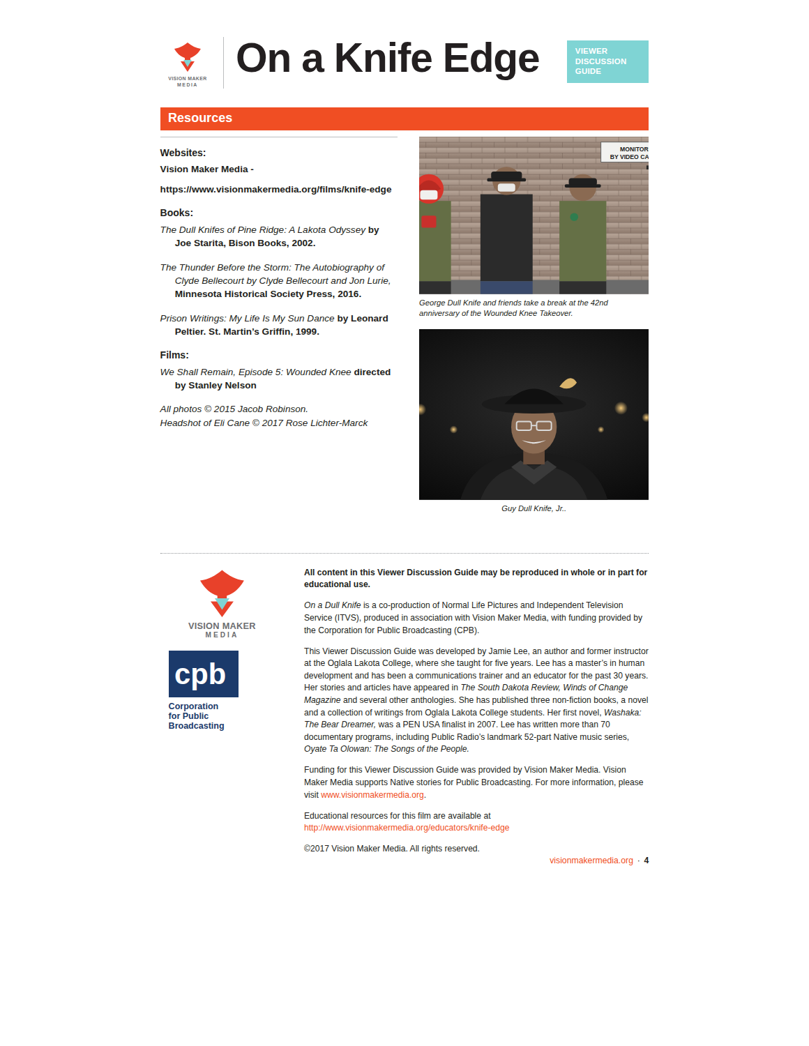VISION MAKER MEDIA
On a Knife Edge
VIEWER
DISCUSSION
GUIDE
Resources
Websites:
Vision Maker Media -
https://www.visionmakermedia.org/films/knife-edge
Books:
The Dull Knifes of Pine Ridge: A Lakota Odyssey by Joe Starita, Bison Books, 2002.
The Thunder Before the Storm: The Autobiography of Clyde Bellecourt by Clyde Bellecourt and Jon Lurie, Minnesota Historical Society Press, 2016.
Prison Writings: My Life Is My Sun Dance by Leonard Peltier. St. Martin’s Griffin, 1999.
Films:
We Shall Remain, Episode 5: Wounded Knee directed by Stanley Nelson
All photos © 2015 Jacob Robinson.
Headshot of Eli Cane © 2017 Rose Lichter-Marck
MONITORED BY VIDEO CAMERA
George Dull Knife and friends take a break at the 42nd anniversary of the Wounded Knee Takeover.
Guy Dull Knife, Jr..
VISION MAKERMEDIA
cpb
Corporation
for Public
Broadcasting
All content in this Viewer Discussion Guide may be reproduced in whole or in part for educational use.
On a Dull Knife is a co-production of Normal Life Pictures and Independent Television Service (ITVS), produced in association with Vision Maker Media, with funding provided by the Corporation for Public Broadcasting (CPB).
This Viewer Discussion Guide was developed by Jamie Lee, an author and former instructor at the Oglala Lakota College, where she taught for five years. Lee has a master’s in human development and has been a communications trainer and an educator for the past 30 years. Her stories and articles have appeared in The South Dakota Review, Winds of Change Magazine and several other anthologies. She has published three non-fiction books, a novel and a collection of writings from Oglala Lakota College students. Her first novel, Washaka: The Bear Dreamer, was a PEN USA finalist in 2007. Lee has written more than 70 documentary programs, including Public Radio’s landmark 52-part Native music series, Oyate Ta Olowan: The Songs of the People.
Funding for this Viewer Discussion Guide was provided by Vision Maker Media. Vision Maker Media supports Native stories for Public Broadcasting. For more information, please visit www.visionmakermedia.org.
Educational resources for this film are available at
http://www.visionmakermedia.org/educators/knife-edge
©2017 Vision Maker Media. All rights reserved.
visionmakermedia.org·4